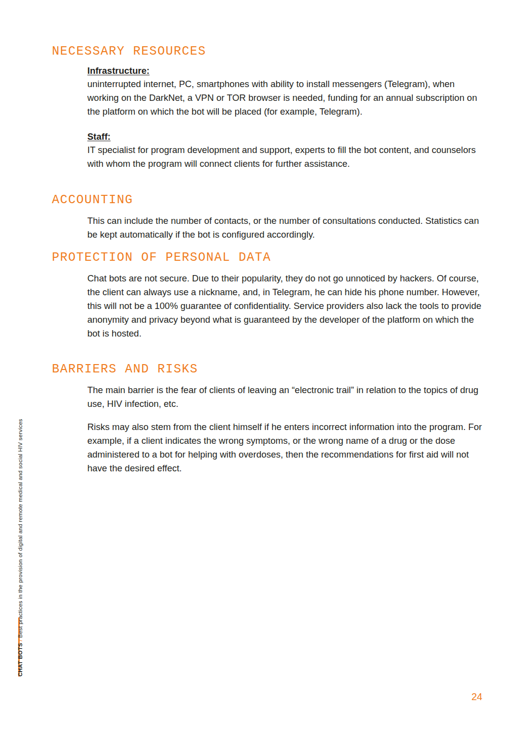CHAT BOTS / Best practices in the provision of digital and remote medical and social HIV services
Necessary resources
Infrastructure:
uninterrupted internet, PC, smartphones with ability to install messengers (Telegram), when working on the DarkNet, a VPN or TOR browser is needed, funding for an annual subscription on the platform on which the bot will be placed (for example, Telegram).
Staff:
IT specialist for program development and support, experts to fill the bot content, and counselors with whom the program will connect clients for further assistance.
Accounting
This can include the number of contacts, or the number of consultations conducted. Statistics can be kept automatically if the bot is configured accordingly.
Protection of personal data
Chat bots are not secure. Due to their popularity, they do not go unnoticed by hackers. Of course, the client can always use a nickname, and, in Telegram, he can hide his phone number. However, this will not be a 100% guarantee of confidentiality. Service providers also lack the tools to provide anonymity and privacy beyond what is guaranteed by the developer of the platform on which the bot is hosted.
Barriers and risks
The main barrier is the fear of clients of leaving an “electronic trail” in relation to the topics of drug use, HIV infection, etc.
Risks may also stem from the client himself if he enters incorrect information into the program. For example, if a client indicates the wrong symptoms, or the wrong name of a drug or the dose administered to a bot for helping with overdoses, then the recommendations for first aid will not have the desired effect.
24